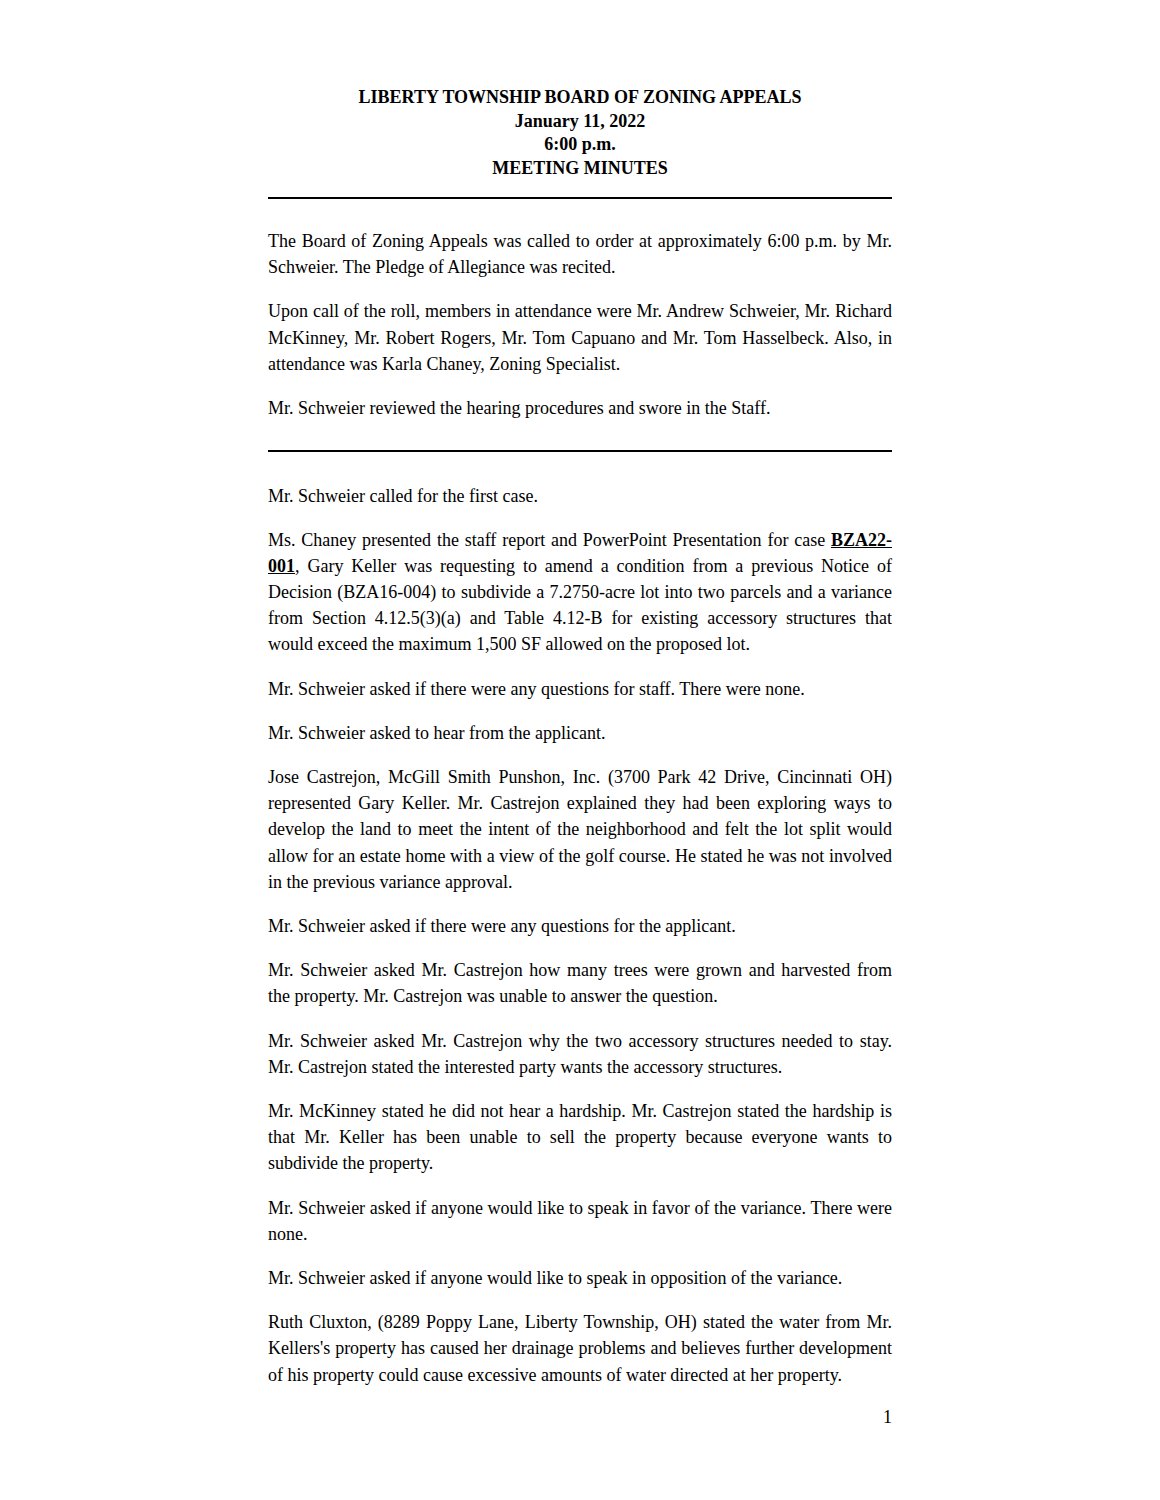LIBERTY TOWNSHIP BOARD OF ZONING APPEALS January 11, 2022 6:00 p.m. MEETING MINUTES
The Board of Zoning Appeals was called to order at approximately 6:00 p.m. by Mr. Schweier. The Pledge of Allegiance was recited.
Upon call of the roll, members in attendance were Mr. Andrew Schweier, Mr. Richard McKinney, Mr. Robert Rogers, Mr. Tom Capuano and Mr. Tom Hasselbeck. Also, in attendance was Karla Chaney, Zoning Specialist.
Mr. Schweier reviewed the hearing procedures and swore in the Staff.
Mr. Schweier called for the first case.
Ms. Chaney presented the staff report and PowerPoint Presentation for case BZA22-001, Gary Keller was requesting to amend a condition from a previous Notice of Decision (BZA16-004) to subdivide a 7.2750-acre lot into two parcels and a variance from Section 4.12.5(3)(a) and Table 4.12-B for existing accessory structures that would exceed the maximum 1,500 SF allowed on the proposed lot.
Mr. Schweier asked if there were any questions for staff. There were none.
Mr. Schweier asked to hear from the applicant.
Jose Castrejon, McGill Smith Punshon, Inc. (3700 Park 42 Drive, Cincinnati OH) represented Gary Keller. Mr. Castrejon explained they had been exploring ways to develop the land to meet the intent of the neighborhood and felt the lot split would allow for an estate home with a view of the golf course. He stated he was not involved in the previous variance approval.
Mr. Schweier asked if there were any questions for the applicant.
Mr. Schweier asked Mr. Castrejon how many trees were grown and harvested from the property. Mr. Castrejon was unable to answer the question.
Mr. Schweier asked Mr. Castrejon why the two accessory structures needed to stay. Mr. Castrejon stated the interested party wants the accessory structures.
Mr. McKinney stated he did not hear a hardship. Mr. Castrejon stated the hardship is that Mr. Keller has been unable to sell the property because everyone wants to subdivide the property.
Mr. Schweier asked if anyone would like to speak in favor of the variance. There were none.
Mr. Schweier asked if anyone would like to speak in opposition of the variance.
Ruth Cluxton, (8289 Poppy Lane, Liberty Township, OH) stated the water from Mr. Kellers's property has caused her drainage problems and believes further development of his property could cause excessive amounts of water directed at her property.
1